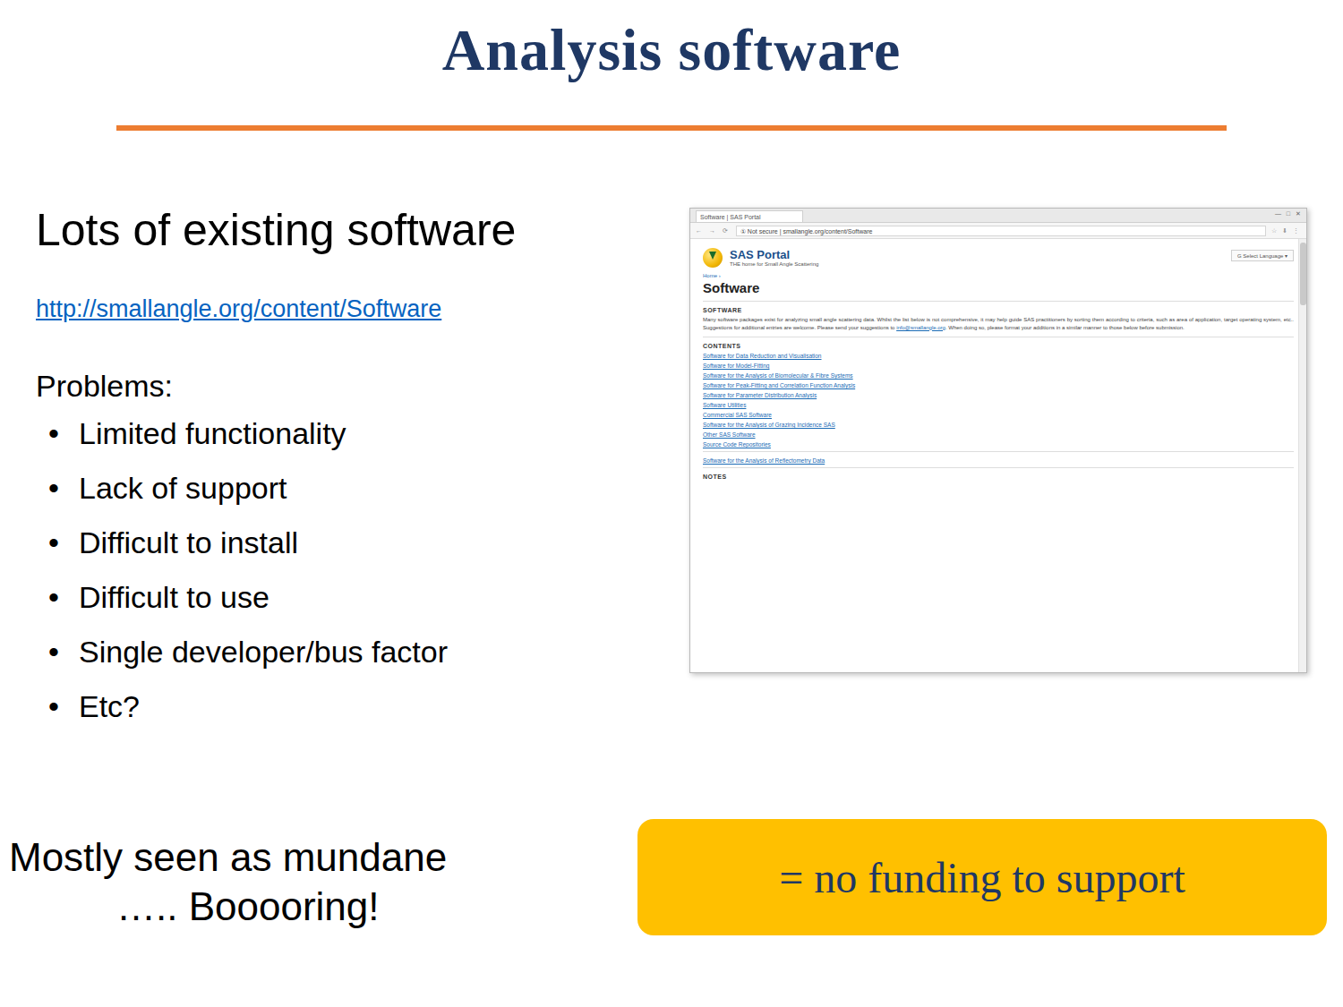Analysis software
Lots of existing software
http://smallangle.org/content/Software
Problems:
Limited functionality
Lack of support
Difficult to install
Difficult to use
Single developer/bus factor
Etc?
Mostly seen as mundane ….. Booooring!
= no funding to support
Software | SAS Portal
— □ ✕
← → ⟳ ① Not secure | smallangle.org/content/Software ☆ ⬇ ⋮
G Select Language ▾
SAS PortalTHE home for Small Angle Scattering
Home ›
Software
SOFTWARE
Many software packages exist for analyzing small angle scattering data. Whilst the list below is not comprehensive, it may help guide SAS practitioners by sorting them according to criteria, such as area of application, target operating system, etc.. Suggestions for additional entries are welcome. Please send your suggestions to info@smallangle.org. When doing so, please format your additions in a similar manner to those below before submission.
CONTENTS
Software for Data Reduction and Visualisation
Software for Model-Fitting
Software for the Analysis of Biomolecular & Fibre Systems
Software for Peak-Fitting and Correlation Function Analysis
Software for Parameter Distribution Analysis
Software Utilities
Commercial SAS Software
Software for the Analysis of Grazing Incidence SAS
Other SAS Software
Source Code Repositories
Software for the Analysis of Reflectometry Data
NOTES